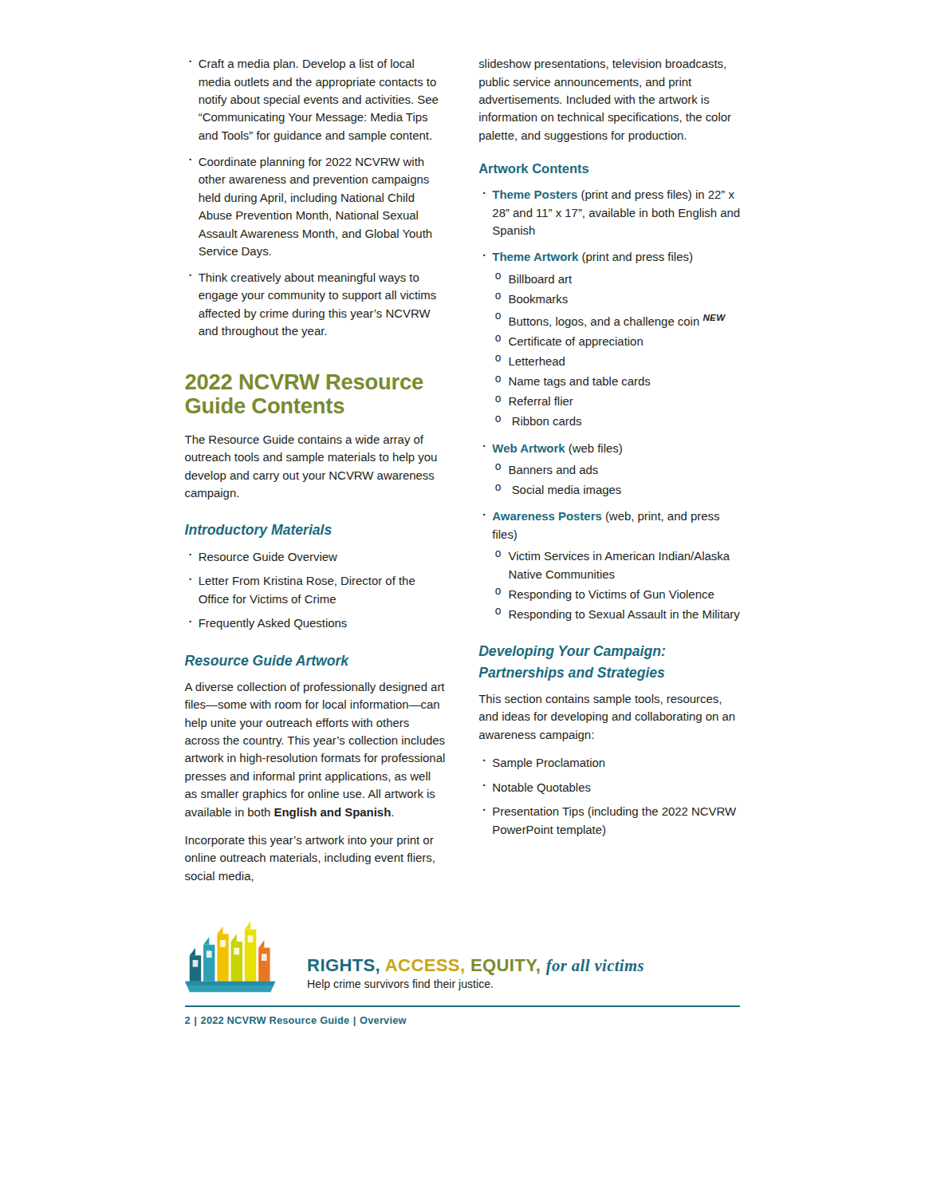Craft a media plan. Develop a list of local media outlets and the appropriate contacts to notify about special events and activities. See “Communicating Your Message: Media Tips and Tools” for guidance and sample content.
Coordinate planning for 2022 NCVRW with other awareness and prevention campaigns held during April, including National Child Abuse Prevention Month, National Sexual Assault Awareness Month, and Global Youth Service Days.
Think creatively about meaningful ways to engage your community to support all victims affected by crime during this year’s NCVRW and throughout the year.
2022 NCVRW Resource Guide Contents
The Resource Guide contains a wide array of outreach tools and sample materials to help you develop and carry out your NCVRW awareness campaign.
Introductory Materials
Resource Guide Overview
Letter From Kristina Rose, Director of the Office for Victims of Crime
Frequently Asked Questions
Resource Guide Artwork
A diverse collection of professionally designed art files—some with room for local information—can help unite your outreach efforts with others across the country. This year’s collection includes artwork in high-resolution formats for professional presses and informal print applications, as well as smaller graphics for online use. All artwork is available in both English and Spanish.
Incorporate this year’s artwork into your print or online outreach materials, including event fliers, social media,
slideshow presentations, television broadcasts, public service announcements, and print advertisements. Included with the artwork is information on technical specifications, the color palette, and suggestions for production.
Artwork Contents
Theme Posters (print and press files) in 22” x 28” and 11” x 17”, available in both English and Spanish
Theme Artwork (print and press files)
Billboard art
Bookmarks
Buttons, logos, and a challenge coin NEW
Certificate of appreciation
Letterhead
Name tags and table cards
Referral flier
Ribbon cards
Web Artwork (web files)
Banners and ads
Social media images
Awareness Posters (web, print, and press files)
Victim Services in American Indian/Alaska Native Communities
Responding to Victims of Gun Violence
Responding to Sexual Assault in the Military
Developing Your Campaign: Partnerships and Strategies
This section contains sample tools, resources, and ideas for developing and collaborating on an awareness campaign:
Sample Proclamation
Notable Quotables
Presentation Tips (including the 2022 NCVRW PowerPoint template)
RIGHTS, ACCESS, EQUITY, for all victims
Help crime survivors find their justice.
2|2022 NCVRW Resource Guide|Overview